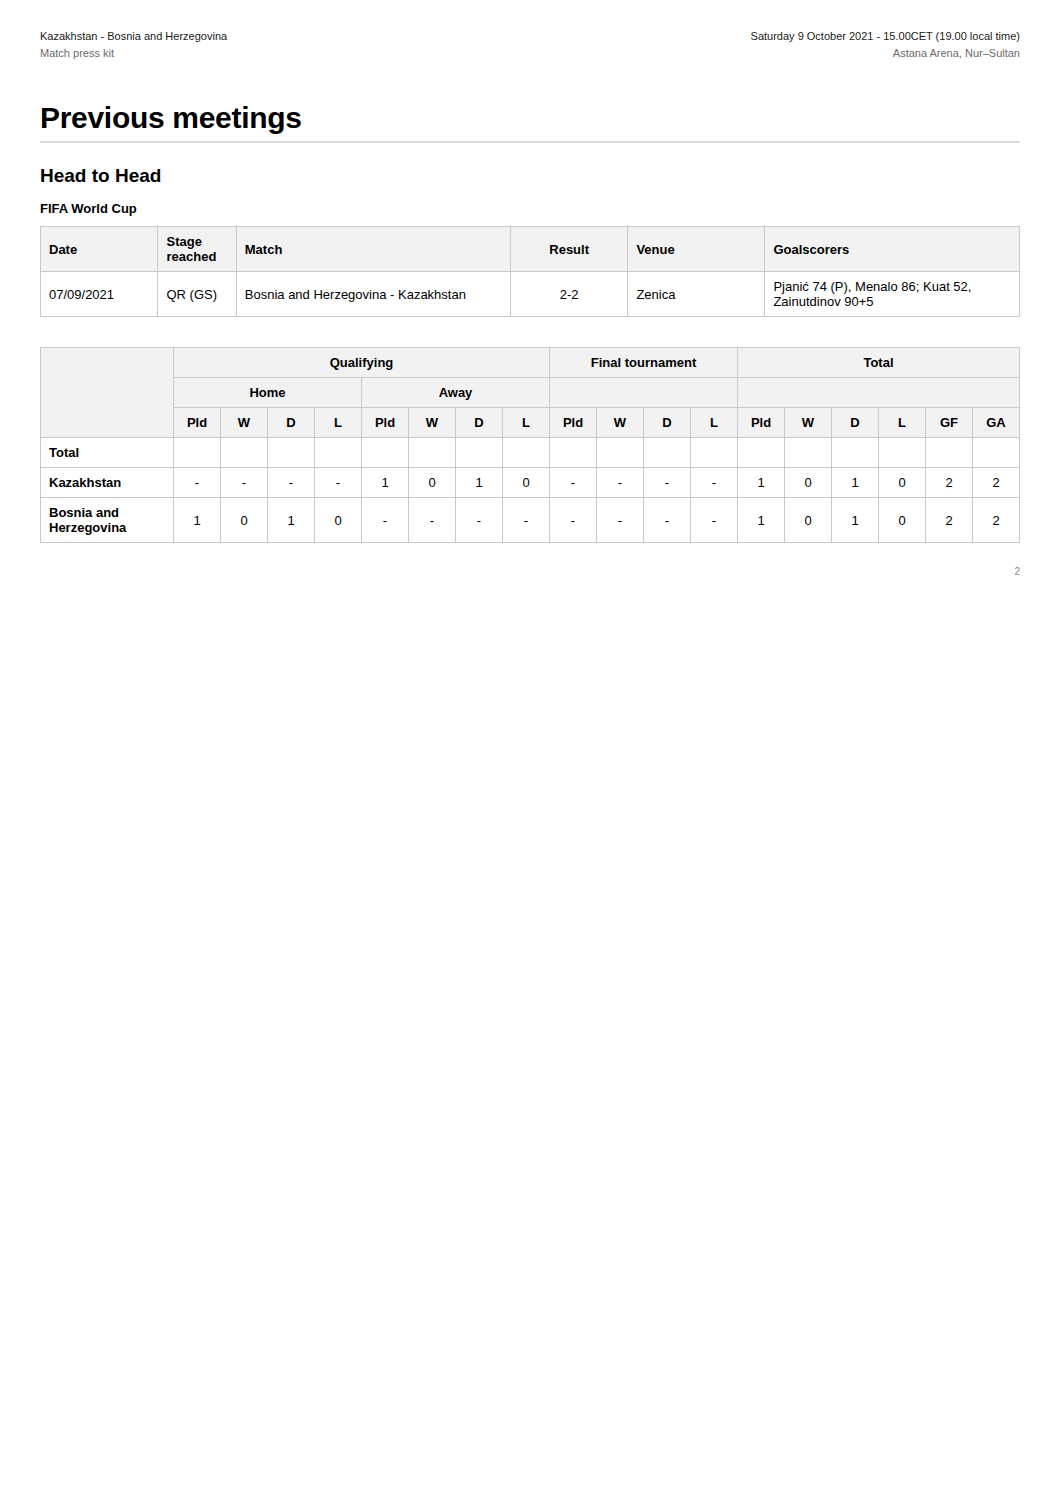Kazakhstan - Bosnia and Herzegovina
Match press kit
Saturday 9 October 2021 - 15.00CET (19.00 local time)
Astana Arena, Nur–Sultan
Previous meetings
Head to Head
FIFA World Cup
| Date | Stage reached | Match | Result | Venue | Goalscorers |
| --- | --- | --- | --- | --- | --- |
| 07/09/2021 | QR (GS) | Bosnia and Herzegovina - Kazakhstan | 2-2 | Zenica | Pjanić 74 (P), Menalo 86; Kuat 52, Zainutdinov 90+5 |
| | Qualifying | Final tournament | Total |
| --- | --- | --- | --- |
| Home | Away | | |
| Pld | W | D | L | Pld | W | D | L | Pld | W | D | L | Pld | W | D | L | GF | GA |
| Total | | | | | | | | | | | | | | | | | | |
| Kazakhstan | - | - | - | - | 1 | 0 | 1 | 0 | - | - | - | - | 1 | 0 | 1 | 0 | 2 | 2 |
| Bosnia and Herzegovina | 1 | 0 | 1 | 0 | - | - | - | - | - | - | - | - | 1 | 0 | 1 | 0 | 2 | 2 |
2